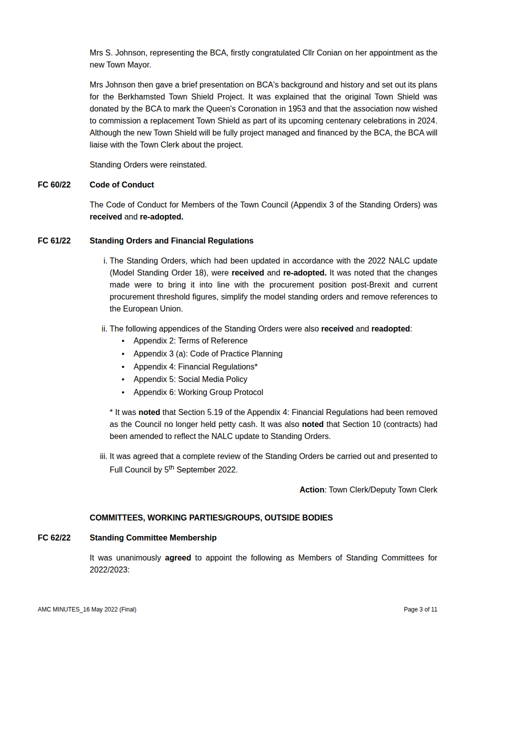Mrs S. Johnson, representing the BCA, firstly congratulated Cllr Conian on her appointment as the new Town Mayor.
Mrs Johnson then gave a brief presentation on BCA's background and history and set out its plans for the Berkhamsted Town Shield Project. It was explained that the original Town Shield was donated by the BCA to mark the Queen's Coronation in 1953 and that the association now wished to commission a replacement Town Shield as part of its upcoming centenary celebrations in 2024. Although the new Town Shield will be fully project managed and financed by the BCA, the BCA will liaise with the Town Clerk about the project.
Standing Orders were reinstated.
FC 60/22
Code of Conduct
The Code of Conduct for Members of the Town Council (Appendix 3 of the Standing Orders) was received and re-adopted.
FC 61/22
Standing Orders and Financial Regulations
The Standing Orders, which had been updated in accordance with the 2022 NALC update (Model Standing Order 18), were received and re-adopted. It was noted that the changes made were to bring it into line with the procurement position post-Brexit and current procurement threshold figures, simplify the model standing orders and remove references to the European Union.
The following appendices of the Standing Orders were also received and readopted:
Appendix 2: Terms of Reference
Appendix 3 (a): Code of Practice Planning
Appendix 4: Financial Regulations*
Appendix 5: Social Media Policy
Appendix 6: Working Group Protocol
* It was noted that Section 5.19 of the Appendix 4: Financial Regulations had been removed as the Council no longer held petty cash. It was also noted that Section 10 (contracts) had been amended to reflect the NALC update to Standing Orders.
It was agreed that a complete review of the Standing Orders be carried out and presented to Full Council by 5th September 2022.
Action: Town Clerk/Deputy Town Clerk
COMMITTEES, WORKING PARTIES/GROUPS, OUTSIDE BODIES
FC 62/22
Standing Committee Membership
It was unanimously agreed to appoint the following as Members of Standing Committees for 2022/2023:
AMC MINUTES_16 May 2022 (Final) Page 3 of 11